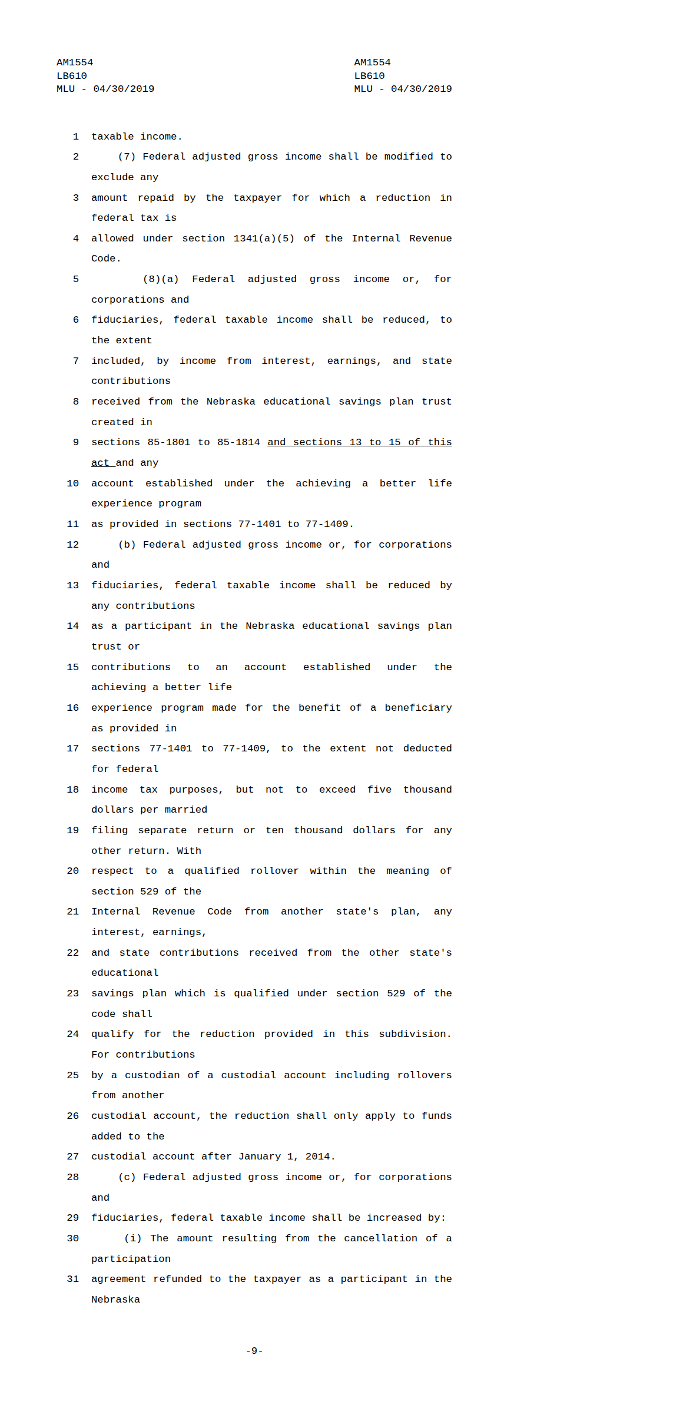AM1554 LB610 MLU - 04/30/2019
AM1554 LB610 MLU - 04/30/2019
1 taxable income.
2 (7) Federal adjusted gross income shall be modified to exclude any
3 amount repaid by the taxpayer for which a reduction in federal tax is
4 allowed under section 1341(a)(5) of the Internal Revenue Code.
5 (8)(a) Federal adjusted gross income or, for corporations and
6 fiduciaries, federal taxable income shall be reduced, to the extent
7 included, by income from interest, earnings, and state contributions
8 received from the Nebraska educational savings plan trust created in
9 sections 85-1801 to 85-1814 and sections 13 to 15 of this act and any
10 account established under the achieving a better life experience program
11 as provided in sections 77-1401 to 77-1409.
12 (b) Federal adjusted gross income or, for corporations and
13 fiduciaries, federal taxable income shall be reduced by any contributions
14 as a participant in the Nebraska educational savings plan trust or
15 contributions to an account established under the achieving a better life
16 experience program made for the benefit of a beneficiary as provided in
17 sections 77-1401 to 77-1409, to the extent not deducted for federal
18 income tax purposes, but not to exceed five thousand dollars per married
19 filing separate return or ten thousand dollars for any other return. With
20 respect to a qualified rollover within the meaning of section 529 of the
21 Internal Revenue Code from another state's plan, any interest, earnings,
22 and state contributions received from the other state's educational
23 savings plan which is qualified under section 529 of the code shall
24 qualify for the reduction provided in this subdivision. For contributions
25 by a custodian of a custodial account including rollovers from another
26 custodial account, the reduction shall only apply to funds added to the
27 custodial account after January 1, 2014.
28 (c) Federal adjusted gross income or, for corporations and
29 fiduciaries, federal taxable income shall be increased by:
30 (i) The amount resulting from the cancellation of a participation
31 agreement refunded to the taxpayer as a participant in the Nebraska
-9-